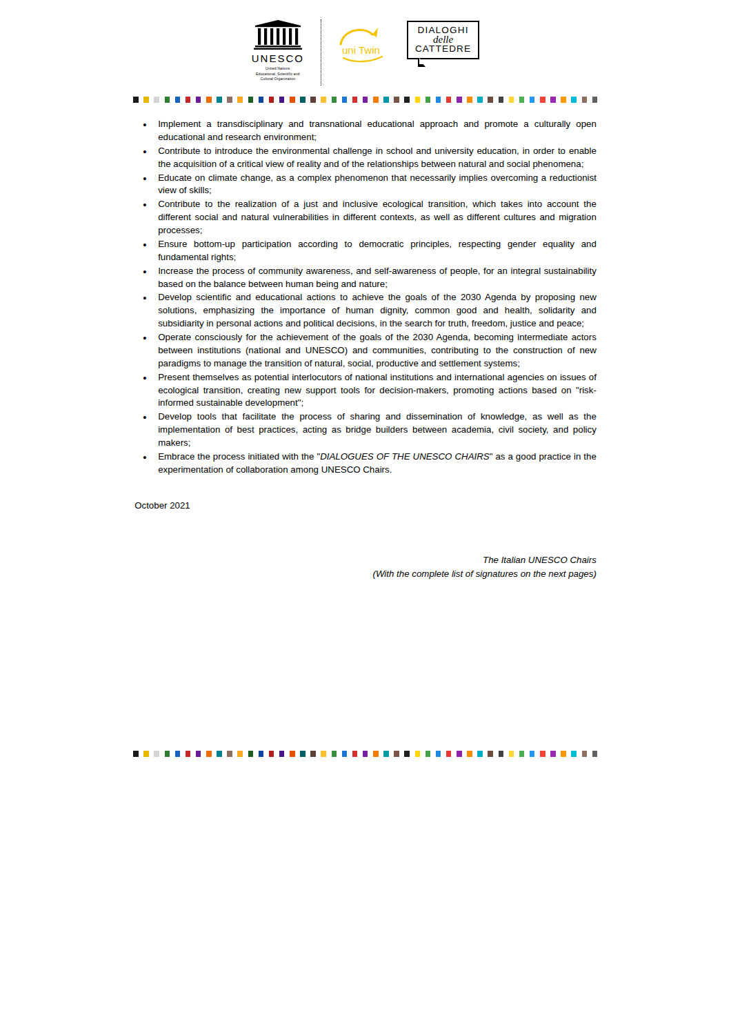UNESCO
United Nations
Educational, Scientific and
Cultural Organization
uni Twin
DIALOGHI
delle
CATTEDRE
Implement a transdisciplinary and transnational educational approach and promote a culturally open educational and research environment;
Contribute to introduce the environmental challenge in school and university education, in order to enable the acquisition of a critical view of reality and of the relationships between natural and social phenomena;
Educate on climate change, as a complex phenomenon that necessarily implies overcoming a reductionist view of skills;
Contribute to the realization of a just and inclusive ecological transition, which takes into account the different social and natural vulnerabilities in different contexts, as well as different cultures and migration processes;
Ensure bottom-up participation according to democratic principles, respecting gender equality and fundamental rights;
Increase the process of community awareness, and self-awareness of people, for an integral sustainability based on the balance between human being and nature;
Develop scientific and educational actions to achieve the goals of the 2030 Agenda by proposing new solutions, emphasizing the importance of human dignity, common good and health, solidarity and subsidiarity in personal actions and political decisions, in the search for truth, freedom, justice and peace;
Operate consciously for the achievement of the goals of the 2030 Agenda, becoming intermediate actors between institutions (national and UNESCO) and communities, contributing to the construction of new paradigms to manage the transition of natural, social, productive and settlement systems;
Present themselves as potential interlocutors of national institutions and international agencies on issues of ecological transition, creating new support tools for decision-makers, promoting actions based on "risk-informed sustainable development";
Develop tools that facilitate the process of sharing and dissemination of knowledge, as well as the implementation of best practices, acting as bridge builders between academia, civil society, and policy makers;
Embrace the process initiated with the "DIALOGUES OF THE UNESCO CHAIRS" as a good practice in the experimentation of collaboration among UNESCO Chairs.
October 2021
The Italian UNESCO Chairs
(With the complete list of signatures on the next pages)